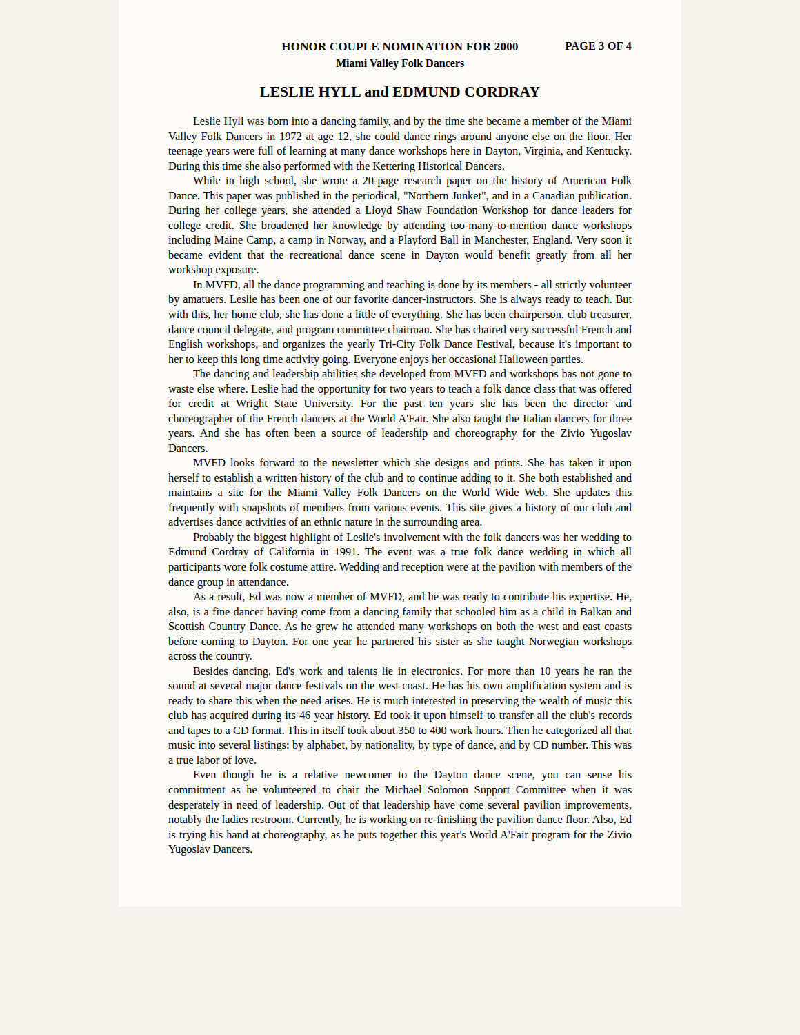HONOR COUPLE NOMINATION FOR 2000
PAGE 3 OF 4
Miami Valley Folk Dancers
LESLIE HYLL and EDMUND CORDRAY
Leslie Hyll was born into a dancing family, and by the time she became a member of the Miami Valley Folk Dancers in 1972 at age 12, she could dance rings around anyone else on the floor. Her teenage years were full of learning at many dance workshops here in Dayton, Virginia, and Kentucky. During this time she also performed with the Kettering Historical Dancers.
While in high school, she wrote a 20-page research paper on the history of American Folk Dance. This paper was published in the periodical, "Northern Junket", and in a Canadian publication. During her college years, she attended a Lloyd Shaw Foundation Workshop for dance leaders for college credit. She broadened her knowledge by attending too-many-to-mention dance workshops including Maine Camp, a camp in Norway, and a Playford Ball in Manchester, England. Very soon it became evident that the recreational dance scene in Dayton would benefit greatly from all her workshop exposure.
In MVFD, all the dance programming and teaching is done by its members - all strictly volunteer by amatuers. Leslie has been one of our favorite dancer-instructors. She is always ready to teach. But with this, her home club, she has done a little of everything. She has been chairperson, club treasurer, dance council delegate, and program committee chairman. She has chaired very successful French and English workshops, and organizes the yearly Tri-City Folk Dance Festival, because it's important to her to keep this long time activity going. Everyone enjoys her occasional Halloween parties.
The dancing and leadership abilities she developed from MVFD and workshops has not gone to waste else where. Leslie had the opportunity for two years to teach a folk dance class that was offered for credit at Wright State University. For the past ten years she has been the director and choreographer of the French dancers at the World A'Fair. She also taught the Italian dancers for three years. And she has often been a source of leadership and choreography for the Zivio Yugoslav Dancers.
MVFD looks forward to the newsletter which she designs and prints. She has taken it upon herself to establish a written history of the club and to continue adding to it. She both established and maintains a site for the Miami Valley Folk Dancers on the World Wide Web. She updates this frequently with snapshots of members from various events. This site gives a history of our club and advertises dance activities of an ethnic nature in the surrounding area.
Probably the biggest highlight of Leslie's involvement with the folk dancers was her wedding to Edmund Cordray of California in 1991. The event was a true folk dance wedding in which all participants wore folk costume attire. Wedding and reception were at the pavilion with members of the dance group in attendance.
As a result, Ed was now a member of MVFD, and he was ready to contribute his expertise. He, also, is a fine dancer having come from a dancing family that schooled him as a child in Balkan and Scottish Country Dance. As he grew he attended many workshops on both the west and east coasts before coming to Dayton. For one year he partnered his sister as she taught Norwegian workshops across the country.
Besides dancing, Ed's work and talents lie in electronics. For more than 10 years he ran the sound at several major dance festivals on the west coast. He has his own amplification system and is ready to share this when the need arises. He is much interested in preserving the wealth of music this club has acquired during its 46 year history. Ed took it upon himself to transfer all the club's records and tapes to a CD format. This in itself took about 350 to 400 work hours. Then he categorized all that music into several listings: by alphabet, by nationality, by type of dance, and by CD number. This was a true labor of love.
Even though he is a relative newcomer to the Dayton dance scene, you can sense his commitment as he volunteered to chair the Michael Solomon Support Committee when it was desperately in need of leadership. Out of that leadership have come several pavilion improvements, notably the ladies restroom. Currently, he is working on re-finishing the pavilion dance floor. Also, Ed is trying his hand at choreography, as he puts together this year's World A'Fair program for the Zivio Yugoslav Dancers.